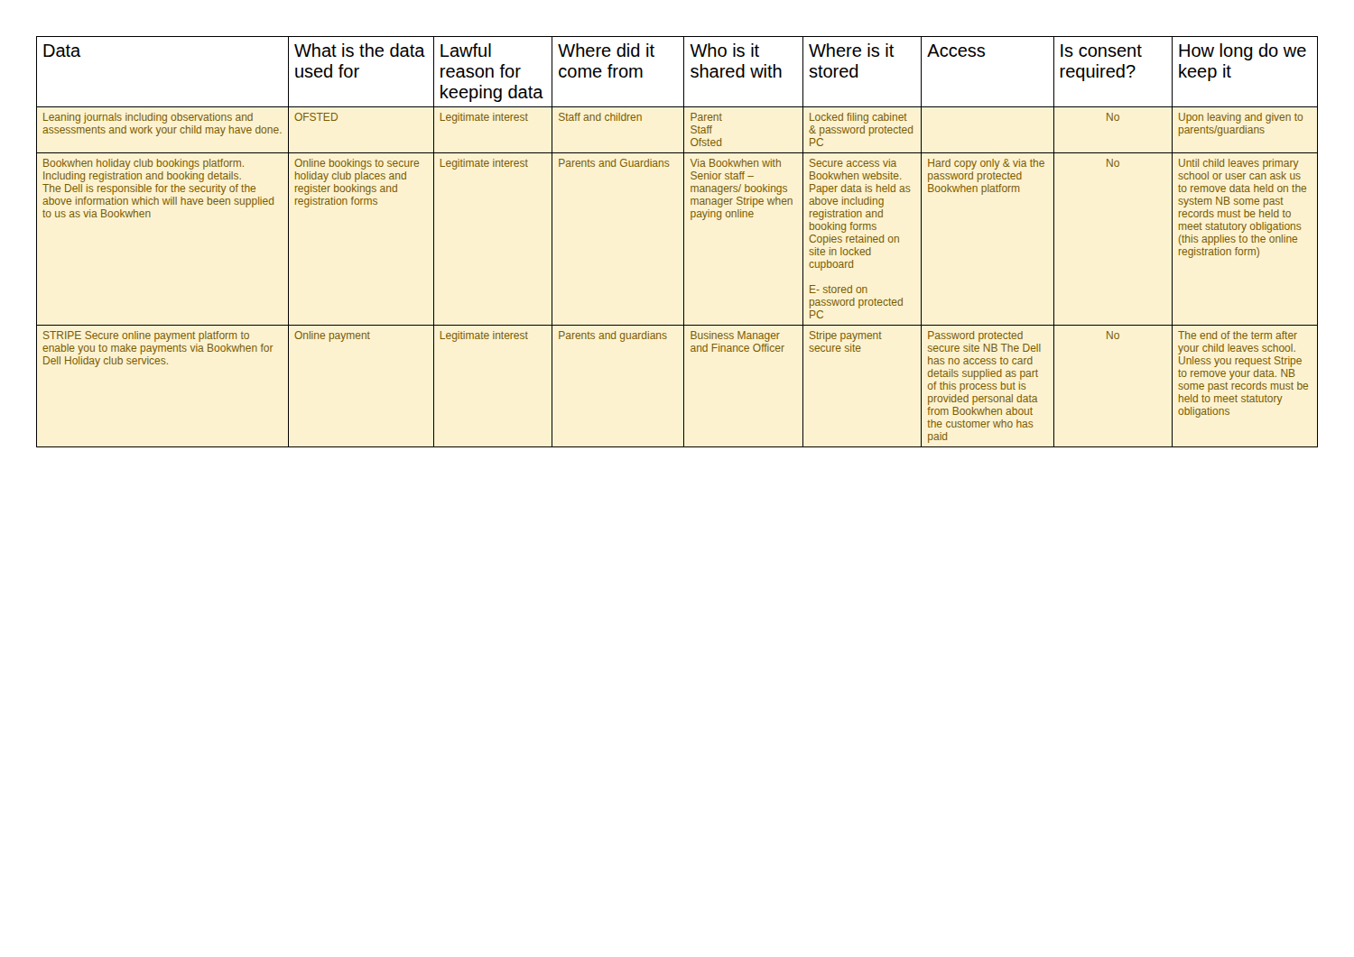| Data | What is the data used for | Lawful reason for keeping data | Where did it come from | Who is it shared with | Where is it stored | Access | Is consent required? | How long do we keep it |
| --- | --- | --- | --- | --- | --- | --- | --- | --- |
| Leaning journals including observations and assessments and work your child may have done. | OFSTED | Legitimate interest | Staff and children | Parent Staff Ofsted | Locked filing cabinet & password protected PC | | No | Upon leaving and given to parents/guardians |
| Bookwhen holiday club bookings platform. Including registration and booking details. The Dell is responsible for the security of the above information which will have been supplied to us as via Bookwhen | Online bookings to secure holiday club places and register bookings and registration forms | Legitimate interest | Parents and Guardians | Via Bookwhen with Senior staff – managers/ bookings manager Stripe when paying online | Secure access via Bookwhen website. Paper data is held as above including registration and booking forms Copies retained on site in locked cupboard E- stored on password protected PC | Hard copy only & via the password protected Bookwhen platform | No | Until child leaves primary school or user can ask us to remove data held on the system NB some past records must be held to meet statutory obligations (this applies to the online registration form) |
| STRIPE Secure online payment platform to enable you to make payments via Bookwhen for Dell Holiday club services. | Online payment | Legitimate interest | Parents and guardians | Business Manager and Finance Officer | Stripe payment secure site | Password protected secure site NB The Dell has no access to card details supplied as part of this process but is provided personal data from Bookwhen about the customer who has paid | No | The end of the term after your child leaves school. Unless you request Stripe to remove your data. NB some past records must be held to meet statutory obligations |